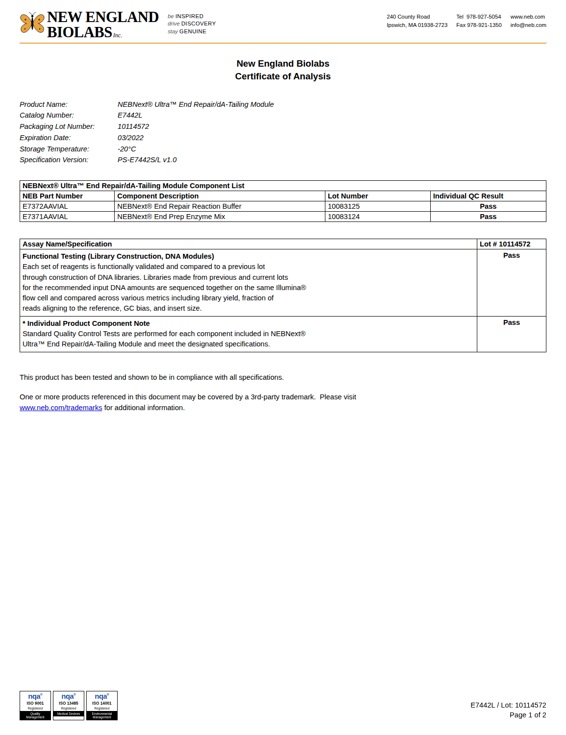NEW ENGLAND
BIOLABS Inc.
be INSPIRED
drive DISCOVERY
stay GENUINE
240 County Road
Ipswich, MA 01938-2723
Tel 978-927-5054
Fax 978-921-1350
www.neb.com
info@neb.com
New England Biolabs
Certificate of Analysis
Product Name:
NEBNext® Ultra™ End Repair/dA-Tailing Module
Catalog Number:
E7442L
Packaging Lot Number:
10114572
Expiration Date:
03/2022
Storage Temperature:
-20°C
Specification Version:
PS-E7442S/L v1.0
| NEBNext® Ultra™ End Repair/dA-Tailing Module Component List |
| --- |
| NEB Part Number | Component Description | Lot Number | Individual QC Result |
| E7372AAVIAL | NEBNext® End Repair Reaction Buffer | 10083125 | Pass |
| E7371AAVIAL | NEBNext® End Prep Enzyme Mix | 10083124 | Pass |
| Assay Name/Specification | Lot # 10114572 |
| --- | --- |
| Functional Testing (Library Construction, DNA Modules) Each set of reagents is functionally validated and compared to a previous lot through construction of DNA libraries. Libraries made from previous and current lots for the recommended input DNA amounts are sequenced together on the same Illumina® flow cell and compared across various metrics including library yield, fraction of reads aligning to the reference, GC bias, and insert size. | Pass |
| * Individual Product Component Note Standard Quality Control Tests are performed for each component included in NEBNext® Ultra™ End Repair/dA-Tailing Module and meet the designated specifications. | Pass |
This product has been tested and shown to be in compliance with all specifications.
One or more products referenced in this document may be covered by a 3rd-party trademark. Please visit
www.neb.com/trademarks for additional information.
nqa®
ISO 9001
Registered
Quality
Management
nqa®
ISO 13485
Registered
Medical Devices
nqa®
ISO 14001
Registered
Environmental
Management
E7442L / Lot: 10114572
Page 1 of 2